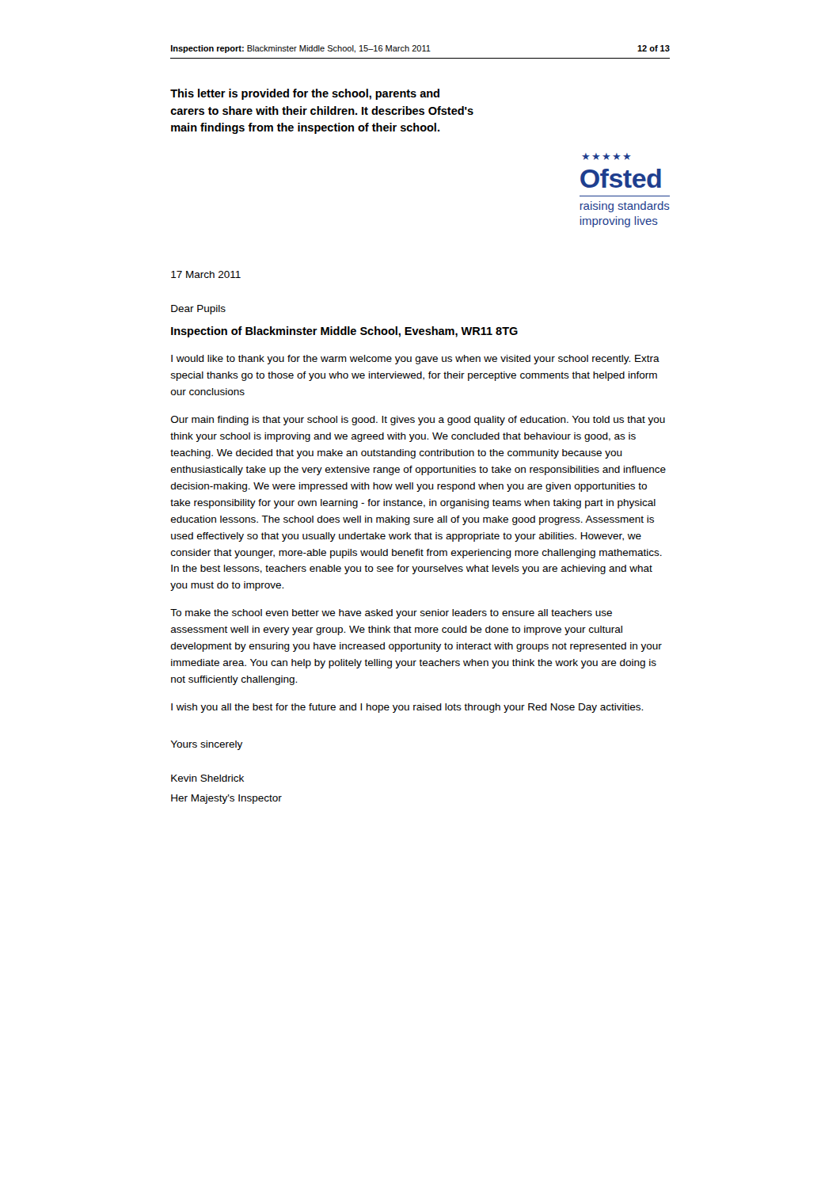Inspection report: Blackminster Middle School, 15–16 March 2011
12 of 13
This letter is provided for the school, parents and
carers to share with their children. It describes Ofsted's
main findings from the inspection of their school.
★★★★★
Ofsted
raising standards
improving lives
17 March 2011
Dear Pupils
Inspection of Blackminster Middle School, Evesham, WR11 8TG
I would like to thank you for the warm welcome you gave us when we visited your school recently. Extra special thanks go to those of you who we interviewed, for their perceptive comments that helped inform our conclusions
Our main finding is that your school is good. It gives you a good quality of education. You told us that you think your school is improving and we agreed with you. We concluded that behaviour is good, as is teaching. We decided that you make an outstanding contribution to the community because you enthusiastically take up the very extensive range of opportunities to take on responsibilities and influence decision-making. We were impressed with how well you respond when you are given opportunities to take responsibility for your own learning - for instance, in organising teams when taking part in physical education lessons. The school does well in making sure all of you make good progress. Assessment is used effectively so that you usually undertake work that is appropriate to your abilities. However, we consider that younger, more-able pupils would benefit from experiencing more challenging mathematics. In the best lessons, teachers enable you to see for yourselves what levels you are achieving and what you must do to improve.
To make the school even better we have asked your senior leaders to ensure all teachers use assessment well in every year group. We think that more could be done to improve your cultural development by ensuring you have increased opportunity to interact with groups not represented in your immediate area. You can help by politely telling your teachers when you think the work you are doing is not sufficiently challenging.
I wish you all the best for the future and I hope you raised lots through your Red Nose Day activities.
Yours sincerely
Kevin Sheldrick
Her Majesty's Inspector